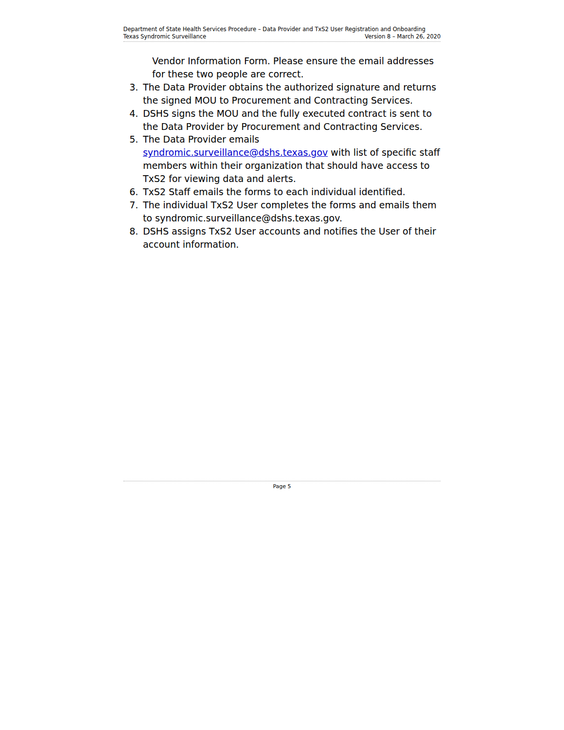Department of State Health Services Procedure – Data Provider and TxS2 User Registration and Onboarding
Texas Syndromic Surveillance
Version 8 – March 26, 2020
Vendor Information Form. Please ensure the email addresses for these two people are correct.
3. The Data Provider obtains the authorized signature and returns the signed MOU to Procurement and Contracting Services.
4. DSHS signs the MOU and the fully executed contract is sent to the Data Provider by Procurement and Contracting Services.
5. The Data Provider emails syndromic.surveillance@dshs.texas.gov with list of specific staff members within their organization that should have access to TxS2 for viewing data and alerts.
6. TxS2 Staff emails the forms to each individual identified.
7. The individual TxS2 User completes the forms and emails them to syndromic.surveillance@dshs.texas.gov.
8. DSHS assigns TxS2 User accounts and notifies the User of their account information.
Page 5